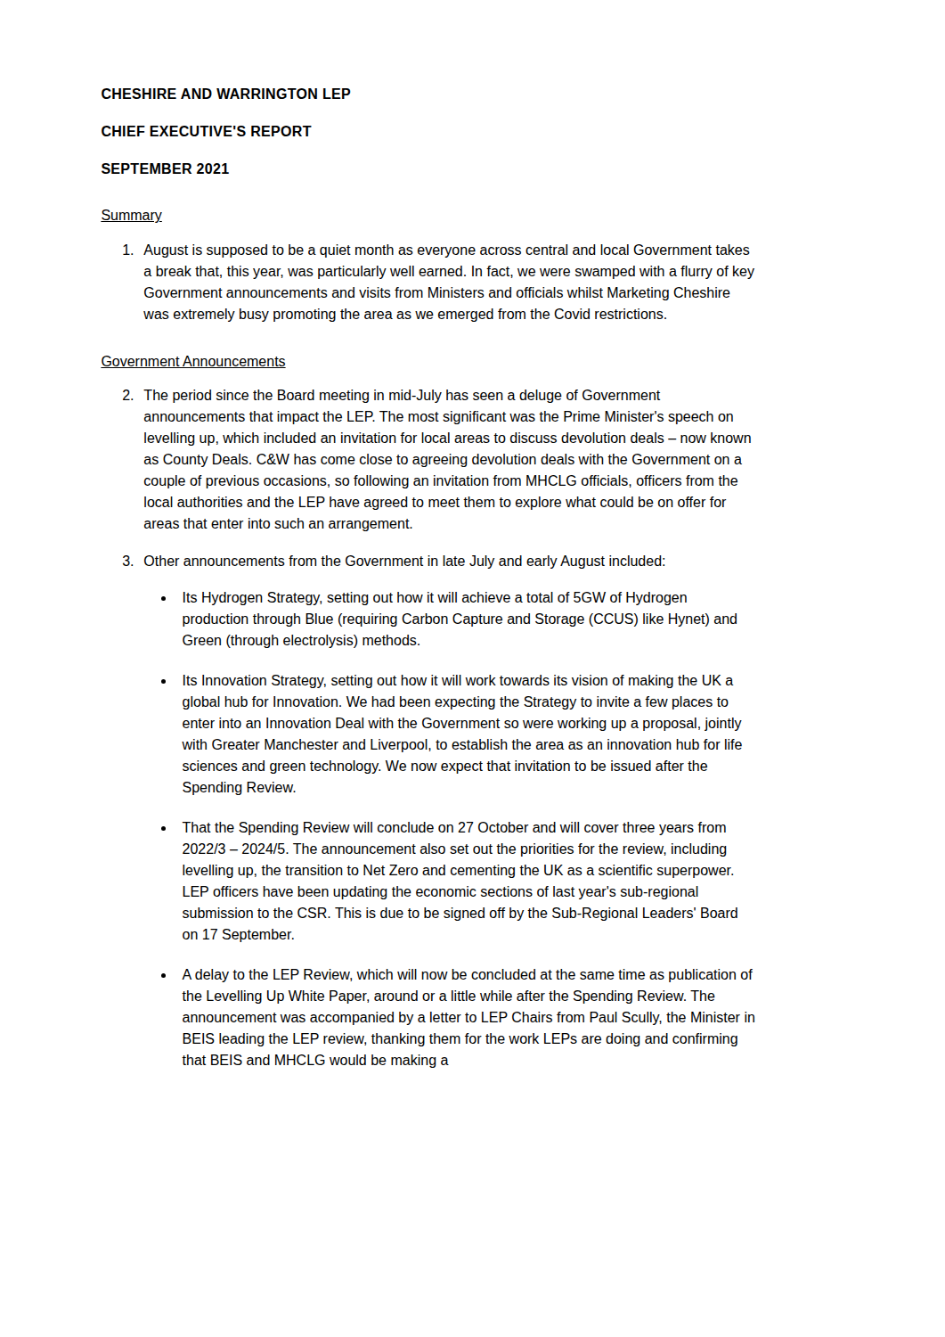CHESHIRE AND WARRINGTON LEP
CHIEF EXECUTIVE'S REPORT
SEPTEMBER 2021
Summary
August is supposed to be a quiet month as everyone across central and local Government takes a break that, this year, was particularly well earned. In fact, we were swamped with a flurry of key Government announcements and visits from Ministers and officials whilst Marketing Cheshire was extremely busy promoting the area as we emerged from the Covid restrictions.
Government Announcements
The period since the Board meeting in mid-July has seen a deluge of Government announcements that impact the LEP. The most significant was the Prime Minister's speech on levelling up, which included an invitation for local areas to discuss devolution deals – now known as County Deals. C&W has come close to agreeing devolution deals with the Government on a couple of previous occasions, so following an invitation from MHCLG officials, officers from the local authorities and the LEP have agreed to meet them to explore what could be on offer for areas that enter into such an arrangement.
Other announcements from the Government in late July and early August included:
Its Hydrogen Strategy, setting out how it will achieve a total of 5GW of Hydrogen production through Blue (requiring Carbon Capture and Storage (CCUS) like Hynet) and Green (through electrolysis) methods.
Its Innovation Strategy, setting out how it will work towards its vision of making the UK a global hub for Innovation. We had been expecting the Strategy to invite a few places to enter into an Innovation Deal with the Government so were working up a proposal, jointly with Greater Manchester and Liverpool, to establish the area as an innovation hub for life sciences and green technology. We now expect that invitation to be issued after the Spending Review.
That the Spending Review will conclude on 27 October and will cover three years from 2022/3 – 2024/5. The announcement also set out the priorities for the review, including levelling up, the transition to Net Zero and cementing the UK as a scientific superpower. LEP officers have been updating the economic sections of last year's sub-regional submission to the CSR. This is due to be signed off by the Sub-Regional Leaders' Board on 17 September.
A delay to the LEP Review, which will now be concluded at the same time as publication of the Levelling Up White Paper, around or a little while after the Spending Review. The announcement was accompanied by a letter to LEP Chairs from Paul Scully, the Minister in BEIS leading the LEP review, thanking them for the work LEPs are doing and confirming that BEIS and MHCLG would be making a